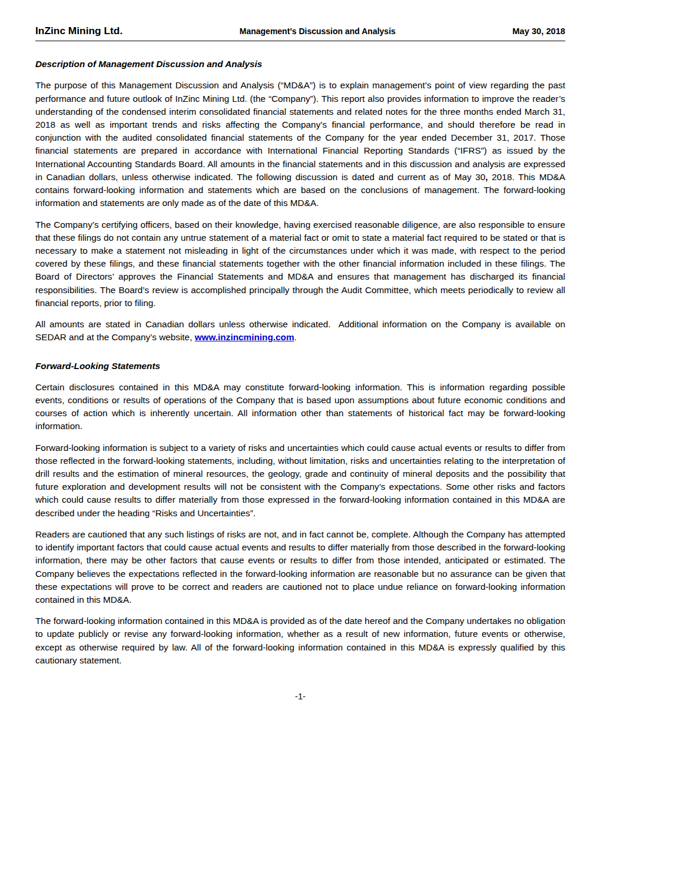InZinc Mining Ltd. Management’s Discussion and Analysis May 30, 2018
Description of Management Discussion and Analysis
The purpose of this Management Discussion and Analysis (“MD&A”) is to explain management’s point of view regarding the past performance and future outlook of InZinc Mining Ltd. (the “Company”). This report also provides information to improve the reader’s understanding of the condensed interim consolidated financial statements and related notes for the three months ended March 31, 2018 as well as important trends and risks affecting the Company’s financial performance, and should therefore be read in conjunction with the audited consolidated financial statements of the Company for the year ended December 31, 2017. Those financial statements are prepared in accordance with International Financial Reporting Standards (“IFRS”) as issued by the International Accounting Standards Board. All amounts in the financial statements and in this discussion and analysis are expressed in Canadian dollars, unless otherwise indicated. The following discussion is dated and current as of May 30, 2018. This MD&A contains forward-looking information and statements which are based on the conclusions of management. The forward-looking information and statements are only made as of the date of this MD&A.
The Company’s certifying officers, based on their knowledge, having exercised reasonable diligence, are also responsible to ensure that these filings do not contain any untrue statement of a material fact or omit to state a material fact required to be stated or that is necessary to make a statement not misleading in light of the circumstances under which it was made, with respect to the period covered by these filings, and these financial statements together with the other financial information included in these filings. The Board of Directors’ approves the Financial Statements and MD&A and ensures that management has discharged its financial responsibilities. The Board’s review is accomplished principally through the Audit Committee, which meets periodically to review all financial reports, prior to filing.
All amounts are stated in Canadian dollars unless otherwise indicated. Additional information on the Company is available on SEDAR and at the Company’s website, www.inzincmining.com.
Forward-Looking Statements
Certain disclosures contained in this MD&A may constitute forward-looking information. This is information regarding possible events, conditions or results of operations of the Company that is based upon assumptions about future economic conditions and courses of action which is inherently uncertain. All information other than statements of historical fact may be forward-looking information.
Forward-looking information is subject to a variety of risks and uncertainties which could cause actual events or results to differ from those reflected in the forward-looking statements, including, without limitation, risks and uncertainties relating to the interpretation of drill results and the estimation of mineral resources, the geology, grade and continuity of mineral deposits and the possibility that future exploration and development results will not be consistent with the Company’s expectations. Some other risks and factors which could cause results to differ materially from those expressed in the forward-looking information contained in this MD&A are described under the heading “Risks and Uncertainties”.
Readers are cautioned that any such listings of risks are not, and in fact cannot be, complete. Although the Company has attempted to identify important factors that could cause actual events and results to differ materially from those described in the forward-looking information, there may be other factors that cause events or results to differ from those intended, anticipated or estimated. The Company believes the expectations reflected in the forward-looking information are reasonable but no assurance can be given that these expectations will prove to be correct and readers are cautioned not to place undue reliance on forward-looking information contained in this MD&A.
The forward-looking information contained in this MD&A is provided as of the date hereof and the Company undertakes no obligation to update publicly or revise any forward-looking information, whether as a result of new information, future events or otherwise, except as otherwise required by law. All of the forward-looking information contained in this MD&A is expressly qualified by this cautionary statement.
-1-